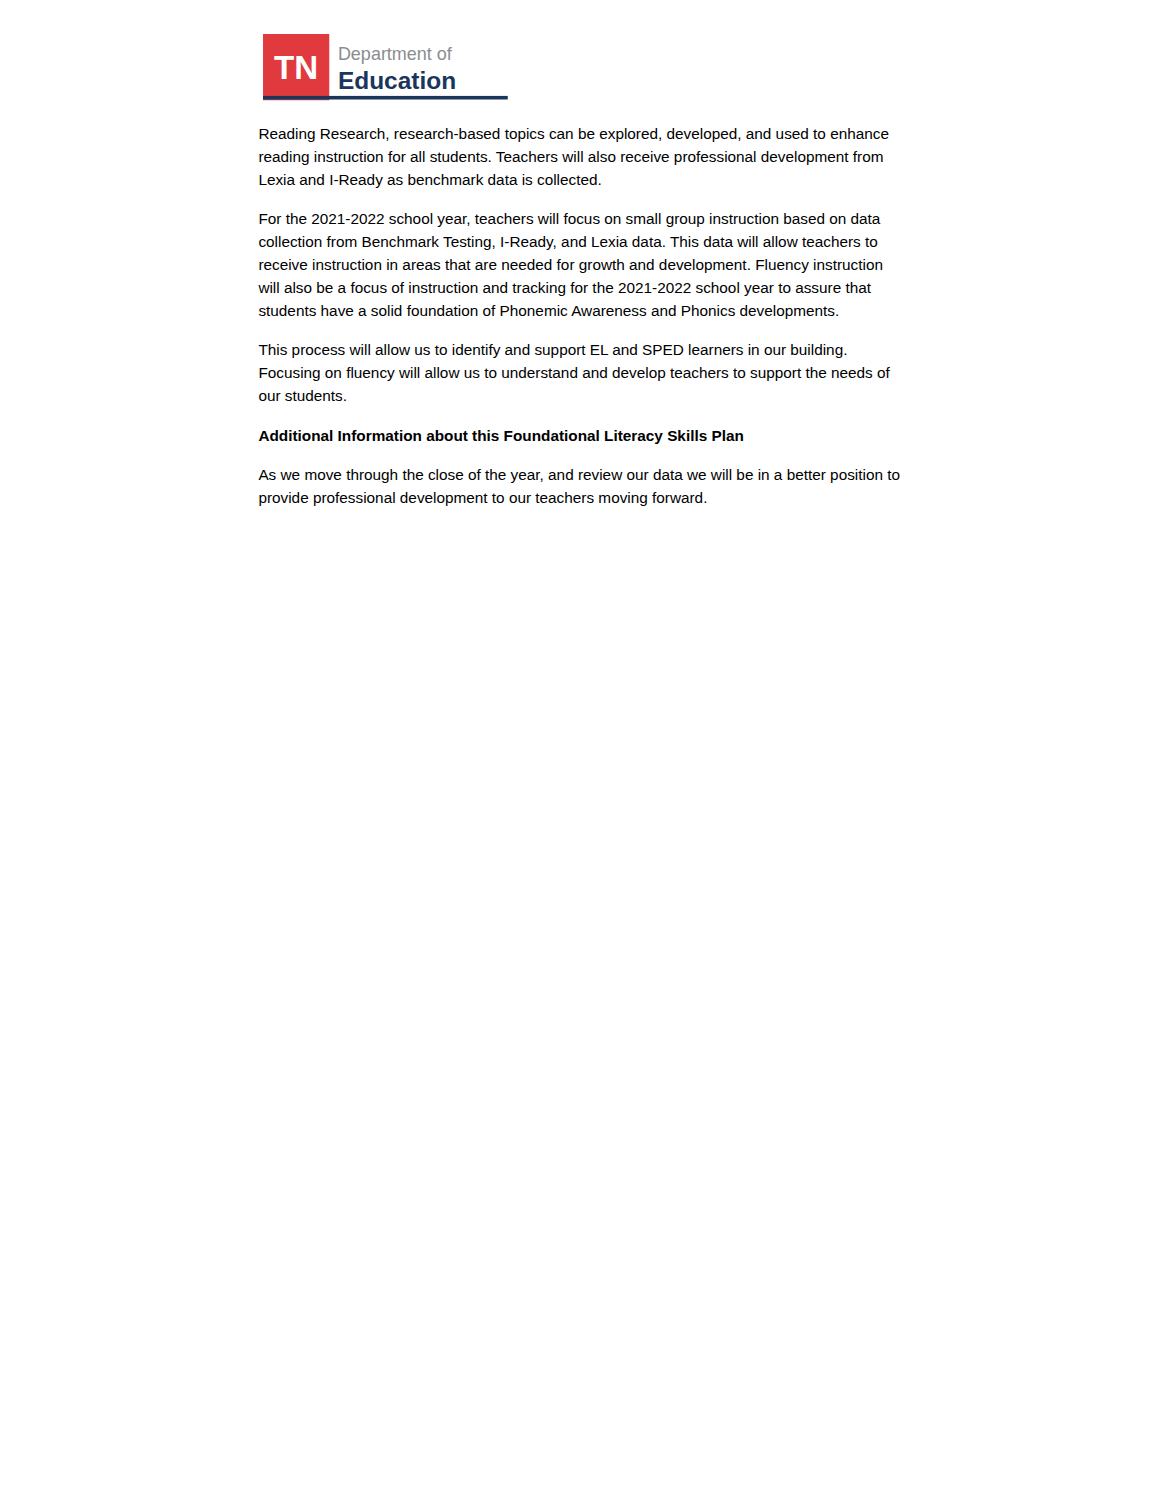TN Department of Education
Reading Research, research-based topics can be explored, developed, and used to enhance reading instruction for all students. Teachers will also receive professional development from Lexia and I-Ready as benchmark data is collected.
For the 2021-2022 school year, teachers will focus on small group instruction based on data collection from Benchmark Testing, I-Ready, and Lexia data. This data will allow teachers to receive instruction in areas that are needed for growth and development. Fluency instruction will also be a focus of instruction and tracking for the 2021-2022 school year to assure that students have a solid foundation of Phonemic Awareness and Phonics developments.
This process will allow us to identify and support EL and SPED learners in our building. Focusing on fluency will allow us to understand and develop teachers to support the needs of our students.
Additional Information about this Foundational Literacy Skills Plan
As we move through the close of the year, and review our data we will be in a better position to provide professional development to our teachers moving forward.